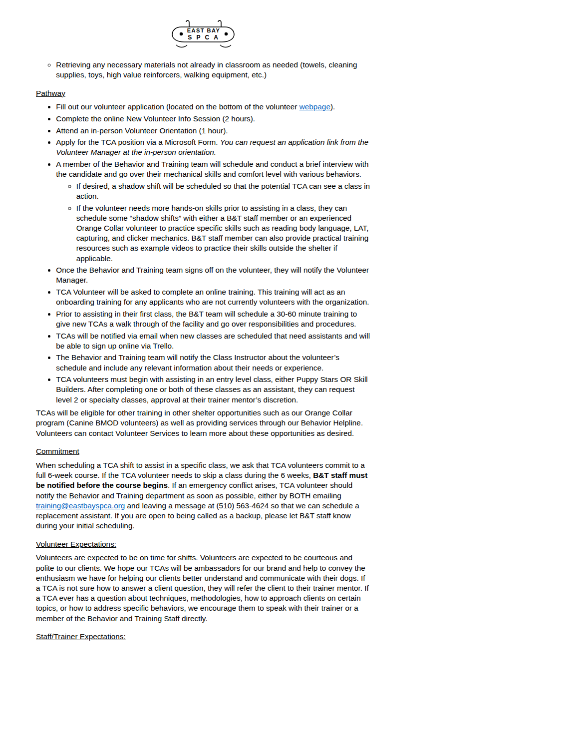EAST BAY S P C A
Retrieving any necessary materials not already in classroom as needed (towels, cleaning supplies, toys, high value reinforcers, walking equipment, etc.)
Pathway
Fill out our volunteer application (located on the bottom of the volunteer webpage).
Complete the online New Volunteer Info Session (2 hours).
Attend an in-person Volunteer Orientation (1 hour).
Apply for the TCA position via a Microsoft Form. You can request an application link from the Volunteer Manager at the in-person orientation.
A member of the Behavior and Training team will schedule and conduct a brief interview with the candidate and go over their mechanical skills and comfort level with various behaviors.
If desired, a shadow shift will be scheduled so that the potential TCA can see a class in action.
If the volunteer needs more hands-on skills prior to assisting in a class, they can schedule some “shadow shifts” with either a B&T staff member or an experienced Orange Collar volunteer to practice specific skills such as reading body language, LAT, capturing, and clicker mechanics. B&T staff member can also provide practical training resources such as example videos to practice their skills outside the shelter if applicable.
Once the Behavior and Training team signs off on the volunteer, they will notify the Volunteer Manager.
TCA Volunteer will be asked to complete an online training. This training will act as an onboarding training for any applicants who are not currently volunteers with the organization.
Prior to assisting in their first class, the B&T team will schedule a 30-60 minute training to give new TCAs a walk through of the facility and go over responsibilities and procedures.
TCAs will be notified via email when new classes are scheduled that need assistants and will be able to sign up online via Trello.
The Behavior and Training team will notify the Class Instructor about the volunteer’s schedule and include any relevant information about their needs or experience.
TCA volunteers must begin with assisting in an entry level class, either Puppy Stars OR Skill Builders. After completing one or both of these classes as an assistant, they can request level 2 or specialty classes, approval at their trainer mentor’s discretion.
TCAs will be eligible for other training in other shelter opportunities such as our Orange Collar program (Canine BMOD volunteers) as well as providing services through our Behavior Helpline. Volunteers can contact Volunteer Services to learn more about these opportunities as desired.
Commitment
When scheduling a TCA shift to assist in a specific class, we ask that TCA volunteers commit to a full 6-week course. If the TCA volunteer needs to skip a class during the 6 weeks, B&T staff must be notified before the course begins. If an emergency conflict arises, TCA volunteer should notify the Behavior and Training department as soon as possible, either by BOTH emailing training@eastbayspca.org and leaving a message at (510) 563-4624 so that we can schedule a replacement assistant. If you are open to being called as a backup, please let B&T staff know during your initial scheduling.
Volunteer Expectations:
Volunteers are expected to be on time for shifts. Volunteers are expected to be courteous and polite to our clients. We hope our TCAs will be ambassadors for our brand and help to convey the enthusiasm we have for helping our clients better understand and communicate with their dogs. If a TCA is not sure how to answer a client question, they will refer the client to their trainer mentor. If a TCA ever has a question about techniques, methodologies, how to approach clients on certain topics, or how to address specific behaviors, we encourage them to speak with their trainer or a member of the Behavior and Training Staff directly.
Staff/Trainer Expectations: